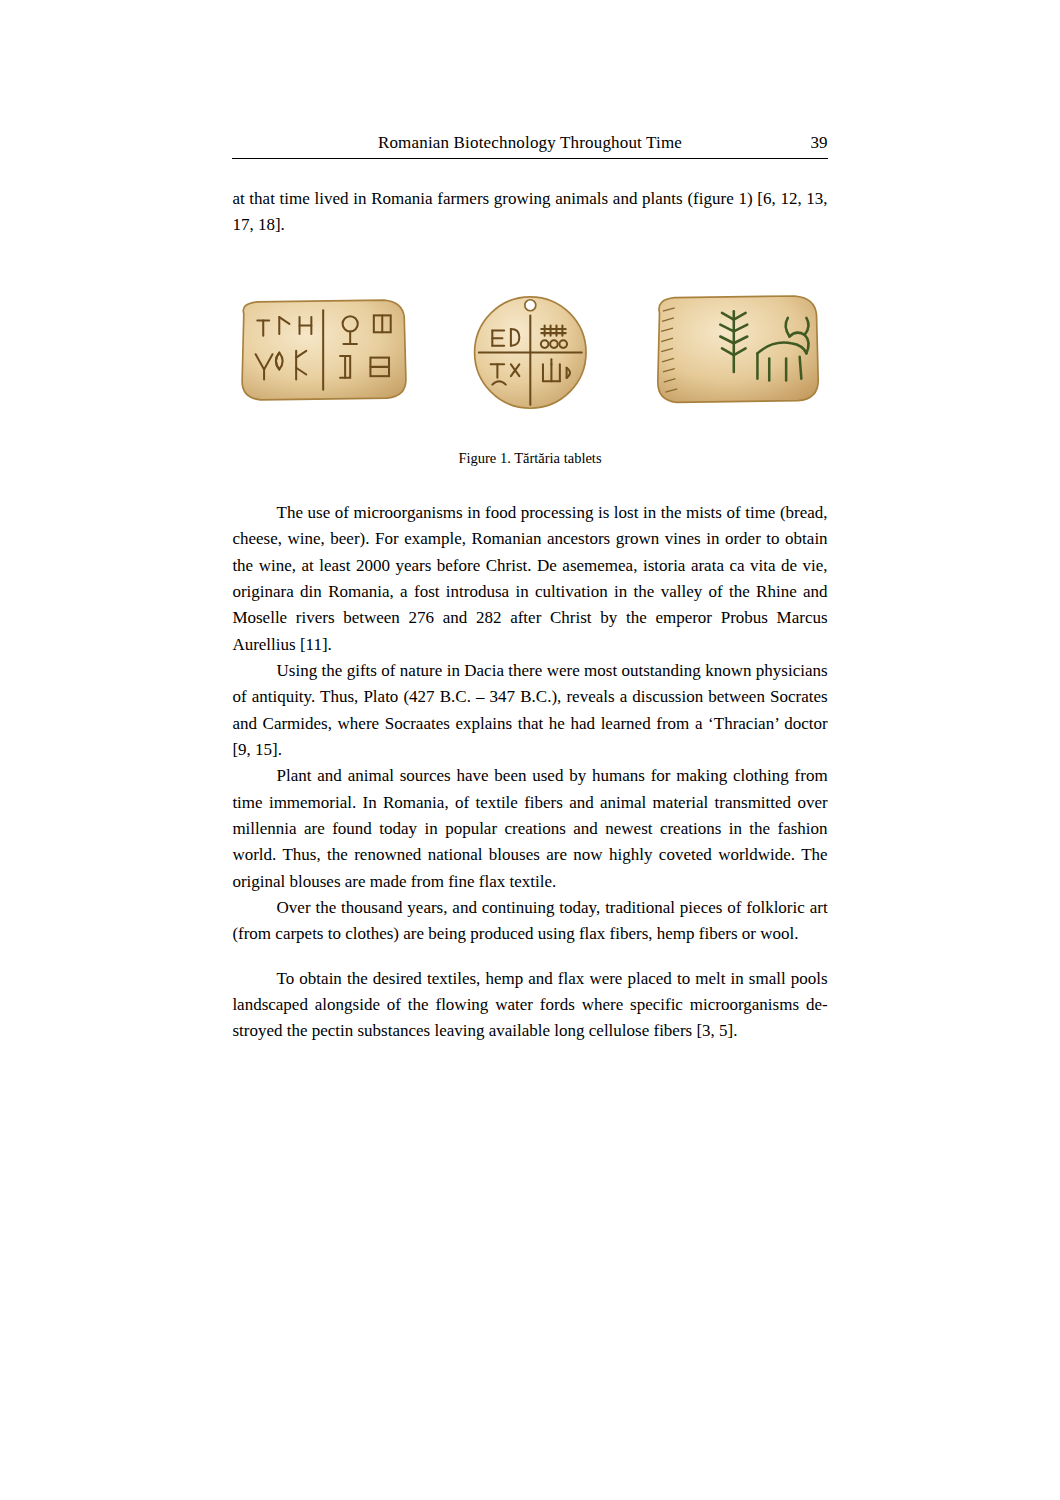Romanian Biotechnology Throughout Time 39
at that time lived in Romania farmers growing animals and plants (figure 1) [6, 12, 13, 17, 18].
Figure 1. Tărtăria tablets
The use of microorganisms in food processing is lost in the mists of time (bread, cheese, wine, beer). For example, Romanian ancestors grown vines in order to obtain the wine, at least 2000 years before Christ. De asememea, istoria arata ca vita de vie, originara din Romania, a fost introdusa in cultivation in the valley of the Rhine and Moselle rivers between 276 and 282 after Christ by the emperor Probus Marcus Aurellius [11].
Using the gifts of nature in Dacia there were most outstanding known physicians of antiquity. Thus, Plato (427 B.C. – 347 B.C.), reveals a discussion between Socrates and Carmides, where Socraates explains that he had learned from a ‘Thracian’ doctor [9, 15].
Plant and animal sources have been used by humans for making clothing from time immemorial. In Romania, of textile fibers and animal material transmitted over millennia are found today in popular creations and newest creations in the fashion world. Thus, the renowned national blouses are now highly coveted worldwide. The original blouses are made from fine flax textile.
Over the thousand years, and continuing today, traditional pieces of folkloric art (from carpets to clothes) are being produced using flax fibers, hemp fibers or wool.
To obtain the desired textiles, hemp and flax were placed to melt in small pools landscaped alongside of the flowing water fords where specific microorganisms destroyed the pectin substances leaving available long cellulose fibers [3, 5].